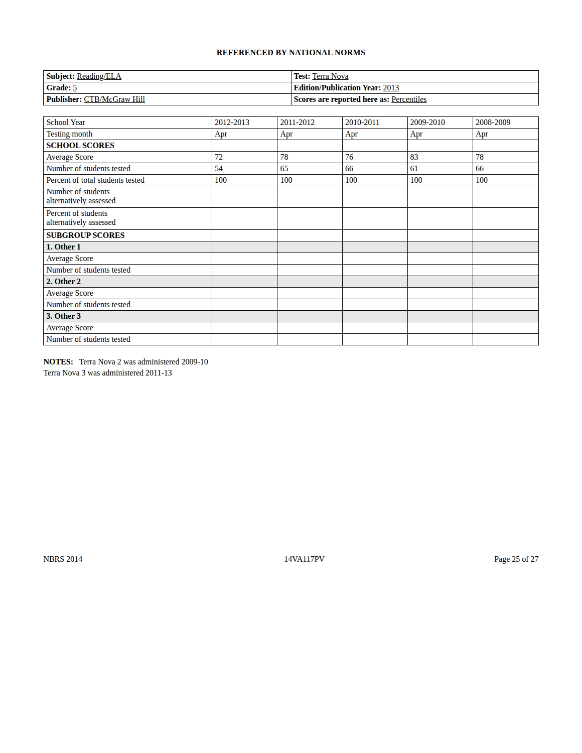REFERENCED BY NATIONAL NORMS
| Subject: Reading/ELA | Test: Terra Nova |
| Grade: 5 | Edition/Publication Year: 2013 |
| Publisher: CTB/McGraw Hill | Scores are reported here as: Percentiles |
| School Year | 2012-2013 | 2011-2012 | 2010-2011 | 2009-2010 | 2008-2009 |
| Testing month | Apr | Apr | Apr | Apr | Apr |
| SCHOOL SCORES | | | | | |
| Average Score | 72 | 78 | 76 | 83 | 78 |
| Number of students tested | 54 | 65 | 66 | 61 | 66 |
| Percent of total students tested | 100 | 100 | 100 | 100 | 100 |
| Number of students alternatively assessed | | | | | |
| Percent of students alternatively assessed | | | | | |
| SUBGROUP SCORES | | | | | |
| 1. Other 1 | | | | | |
| Average Score | | | | | |
| Number of students tested | | | | | |
| 2. Other 2 | | | | | |
| Average Score | | | | | |
| Number of students tested | | | | | |
| 3. Other 3 | | | | | |
| Average Score | | | | | |
| Number of students tested | | | | | |
NOTES: Terra Nova 2 was administered 2009-10
Terra Nova 3 was administered 2011-13
NBRS 2014 14VA117PV Page 25 of 27